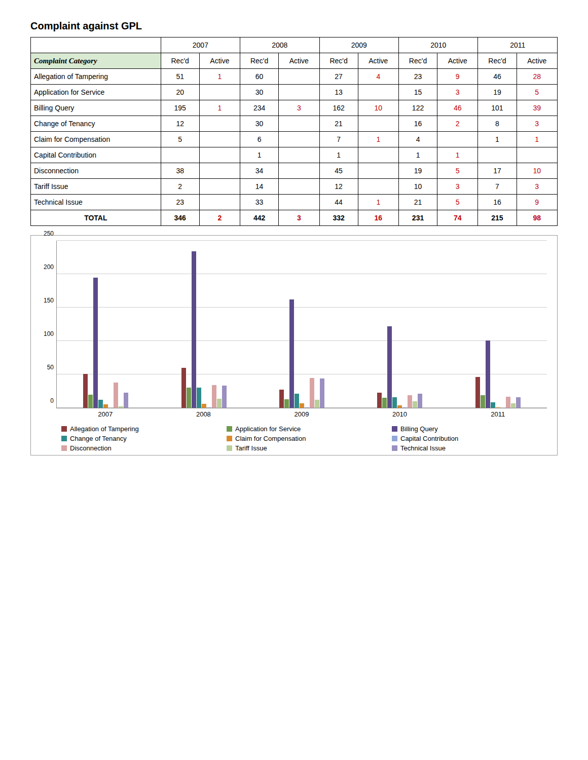Complaint against GPL
| | 2007 | 2008 | 2009 | 2010 | 2011 |
| --- | --- | --- | --- | --- | --- |
| Complaint Category | Rec'd | Active | Rec'd | Active | Rec'd | Active | Rec'd | Active | Rec'd | Active |
| Allegation of Tampering | 51 | 1 | 60 | | 27 | 4 | 23 | 9 | 46 | 28 |
| Application for Service | 20 | | 30 | | 13 | | 15 | 3 | 19 | 5 |
| Billing Query | 195 | 1 | 234 | 3 | 162 | 10 | 122 | 46 | 101 | 39 |
| Change of Tenancy | 12 | | 30 | | 21 | | 16 | 2 | 8 | 3 |
| Claim for Compensation | 5 | | 6 | | 7 | 1 | 4 | | 1 | 1 |
| Capital Contribution | | | 1 | | 1 | | 1 | 1 | | |
| Disconnection | 38 | | 34 | | 45 | | 19 | 5 | 17 | 10 |
| Tariff Issue | 2 | | 14 | | 12 | | 10 | 3 | 7 | 3 |
| Technical Issue | 23 | | 33 | | 44 | 1 | 21 | 5 | 16 | 9 |
| TOTAL | 346 | 2 | 442 | 3 | 332 | 16 | 231 | 74 | 215 | 98 |
0
50
100
150
200
250
2007 2008 2009 2010 2011
Allegation of Tampering
Application for Service
Billing Query
Change of Tenancy
Claim for Compensation
Capital Contribution
Disconnection
Tariff Issue
Technical Issue